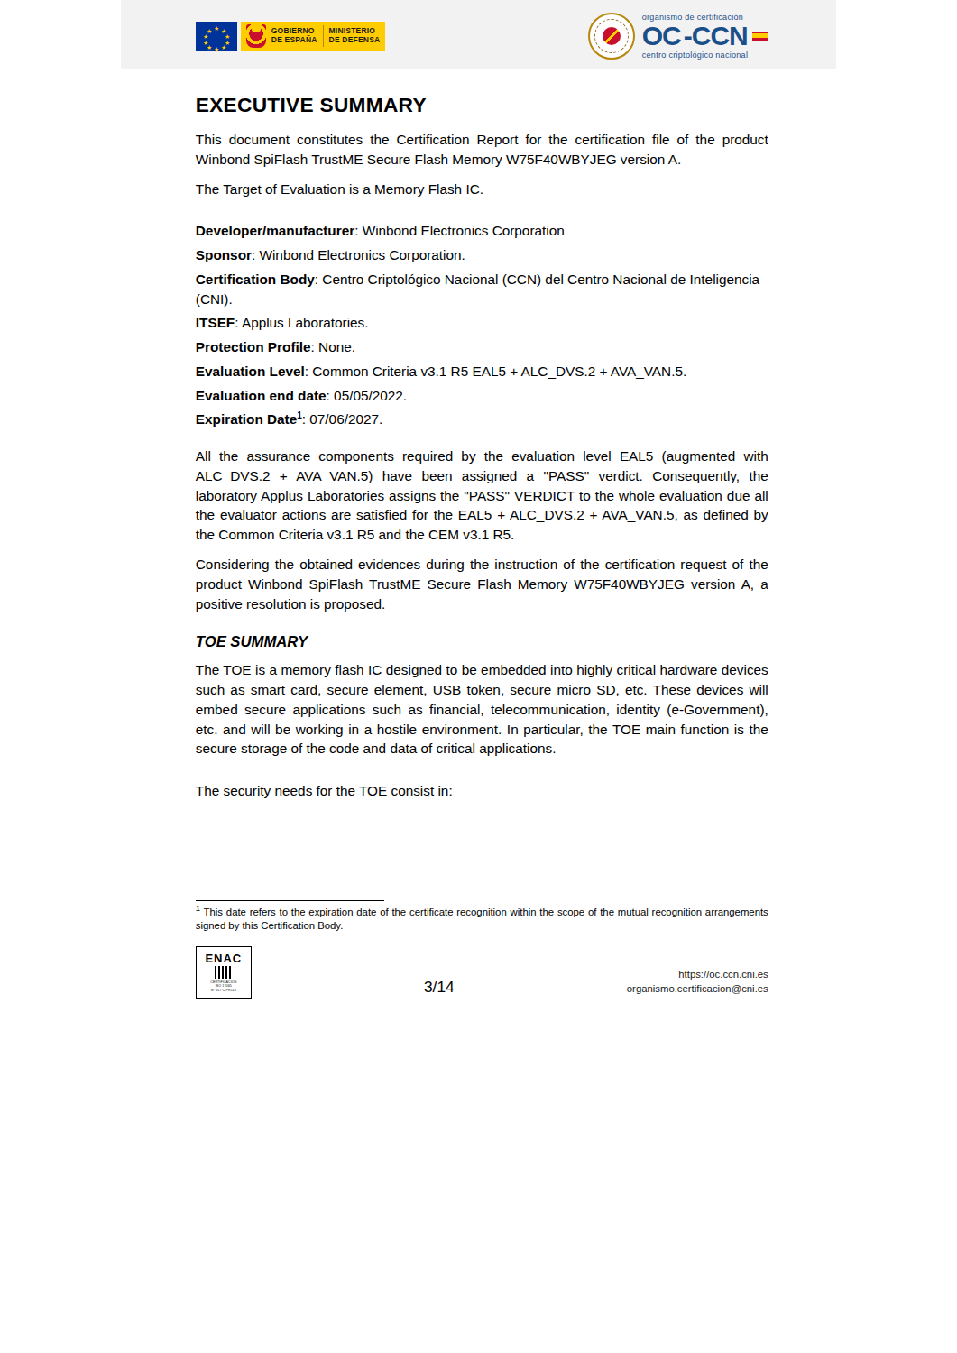★ ★ ★ ★ ★ ★ ★ ★ ★ ★
GOBIERNO
DE ESPAÑA
MINISTERIO
DE DEFENSA
organismo de certificación
OC-CCN
centro criptológico nacional
EXECUTIVE SUMMARY
This document constitutes the Certification Report for the certification file of the product Winbond SpiFlash TrustME Secure Flash Memory W75F40WBYJEG version A.
The Target of Evaluation is a Memory Flash IC.
Developer/manufacturer: Winbond Electronics Corporation
Sponsor: Winbond Electronics Corporation.
Certification Body: Centro Criptológico Nacional (CCN) del Centro Nacional de Inteligencia (CNI).
ITSEF: Applus Laboratories.
Protection Profile: None.
Evaluation Level: Common Criteria v3.1 R5 EAL5 + ALC_DVS.2 + AVA_VAN.5.
Evaluation end date: 05/05/2022.
Expiration Date1: 07/06/2027.
All the assurance components required by the evaluation level EAL5 (augmented with ALC_DVS.2 + AVA_VAN.5) have been assigned a "PASS" verdict. Consequently, the laboratory Applus Laboratories assigns the "PASS" VERDICT to the whole evaluation due all the evaluator actions are satisfied for the EAL5 + ALC_DVS.2 + AVA_VAN.5, as defined by the Common Criteria v3.1 R5 and the CEM v3.1 R5.
Considering the obtained evidences during the instruction of the certification request of the product Winbond SpiFlash TrustME Secure Flash Memory W75F40WBYJEG version A, a positive resolution is proposed.
TOE SUMMARY
The TOE is a memory flash IC designed to be embedded into highly critical hardware devices such as smart card, secure element, USB token, secure micro SD, etc. These devices will embed secure applications such as financial, telecommunication, identity (e-Government), etc. and will be working in a hostile environment. In particular, the TOE main function is the secure storage of the code and data of critical applications.
The security needs for the TOE consist in:
1 This date refers to the expiration date of the certificate recognition within the scope of the mutual recognition arrangements signed by this Certification Body.
ENAC
CERTIFICACIÓN
ISO 17065
Nº 65 / C-PR110
3/14
https://oc.ccn.cni.es
organismo.certificacion@cni.es